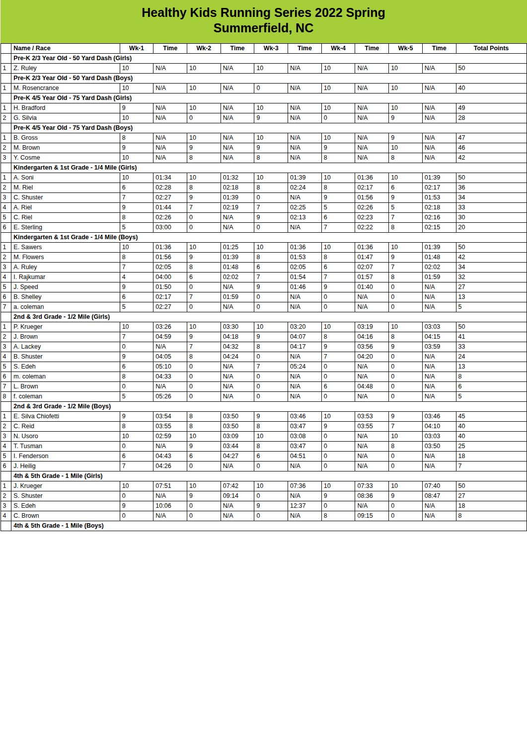Healthy Kids Running Series 2022 Spring
Summerfield, NC
| | Name / Race | Wk-1 | Time | Wk-2 | Time | Wk-3 | Time | Wk-4 | Time | Wk-5 | Time | Total Points |
| --- | --- | --- | --- | --- | --- | --- | --- | --- | --- | --- | --- | --- |
| | Pre-K 2/3 Year Old - 50 Yard Dash (Girls) |
| 1 | Z. Ruley | 10 | N/A | 10 | N/A | 10 | N/A | 10 | N/A | 10 | N/A | 50 |
| | Pre-K 2/3 Year Old - 50 Yard Dash (Boys) |
| 1 | M. Rosencrance | 10 | N/A | 10 | N/A | 0 | N/A | 10 | N/A | 10 | N/A | 40 |
| | Pre-K 4/5 Year Old - 75 Yard Dash (Girls) |
| 1 | H. Bradford | 9 | N/A | 10 | N/A | 10 | N/A | 10 | N/A | 10 | N/A | 49 |
| 2 | G. Silvia | 10 | N/A | 0 | N/A | 9 | N/A | 0 | N/A | 9 | N/A | 28 |
| | Pre-K 4/5 Year Old - 75 Yard Dash (Boys) |
| 1 | B. Gross | 8 | N/A | 10 | N/A | 10 | N/A | 10 | N/A | 9 | N/A | 47 |
| 2 | M. Brown | 9 | N/A | 9 | N/A | 9 | N/A | 9 | N/A | 10 | N/A | 46 |
| 3 | Y. Cosme | 10 | N/A | 8 | N/A | 8 | N/A | 8 | N/A | 8 | N/A | 42 |
| | Kindergarten & 1st Grade - 1/4 Mile (Girls) |
| 1 | A. Soni | 10 | 01:34 | 10 | 01:32 | 10 | 01:39 | 10 | 01:36 | 10 | 01:39 | 50 |
| 2 | M. Riel | 6 | 02:28 | 8 | 02:18 | 8 | 02:24 | 8 | 02:17 | 6 | 02:17 | 36 |
| 3 | C. Shuster | 7 | 02:27 | 9 | 01:39 | 0 | N/A | 9 | 01:56 | 9 | 01:53 | 34 |
| 4 | A. Riel | 9 | 01:44 | 7 | 02:19 | 7 | 02:25 | 5 | 02:26 | 5 | 02:18 | 33 |
| 5 | C. Riel | 8 | 02:26 | 0 | N/A | 9 | 02:13 | 6 | 02:23 | 7 | 02:16 | 30 |
| 6 | E. Sterling | 5 | 03:00 | 0 | N/A | 0 | N/A | 7 | 02:22 | 8 | 02:15 | 20 |
| | Kindergarten & 1st Grade - 1/4 Mile (Boys) |
| 1 | E. Sawers | 10 | 01:36 | 10 | 01:25 | 10 | 01:36 | 10 | 01:36 | 10 | 01:39 | 50 |
| 2 | M. Flowers | 8 | 01:56 | 9 | 01:39 | 8 | 01:53 | 8 | 01:47 | 9 | 01:48 | 42 |
| 3 | A. Ruley | 7 | 02:05 | 8 | 01:48 | 6 | 02:05 | 6 | 02:07 | 7 | 02:02 | 34 |
| 4 | I. Rajkumar | 4 | 04:00 | 6 | 02:02 | 7 | 01:54 | 7 | 01:57 | 8 | 01:59 | 32 |
| 5 | J. Speed | 9 | 01:50 | 0 | N/A | 9 | 01:46 | 9 | 01:40 | 0 | N/A | 27 |
| 6 | B. Shelley | 6 | 02:17 | 7 | 01:59 | 0 | N/A | 0 | N/A | 0 | N/A | 13 |
| 7 | a. coleman | 5 | 02:27 | 0 | N/A | 0 | N/A | 0 | N/A | 0 | N/A | 5 |
| | 2nd & 3rd Grade - 1/2 Mile (Girls) |
| 1 | P. Krueger | 10 | 03:26 | 10 | 03:30 | 10 | 03:20 | 10 | 03:19 | 10 | 03:03 | 50 |
| 2 | J. Brown | 7 | 04:59 | 9 | 04:18 | 9 | 04:07 | 8 | 04:16 | 8 | 04:15 | 41 |
| 3 | A. Lackey | 0 | N/A | 7 | 04:32 | 8 | 04:17 | 9 | 03:56 | 9 | 03:59 | 33 |
| 4 | B. Shuster | 9 | 04:05 | 8 | 04:24 | 0 | N/A | 7 | 04:20 | 0 | N/A | 24 |
| 5 | S. Edeh | 6 | 05:10 | 0 | N/A | 7 | 05:24 | 0 | N/A | 0 | N/A | 13 |
| 6 | m. coleman | 8 | 04:33 | 0 | N/A | 0 | N/A | 0 | N/A | 0 | N/A | 8 |
| 7 | L. Brown | 0 | N/A | 0 | N/A | 0 | N/A | 6 | 04:48 | 0 | N/A | 6 |
| 8 | f. coleman | 5 | 05:26 | 0 | N/A | 0 | N/A | 0 | N/A | 0 | N/A | 5 |
| | 2nd & 3rd Grade - 1/2 Mile (Boys) |
| 1 | E. Silva Chiofetti | 9 | 03:54 | 8 | 03:50 | 9 | 03:46 | 10 | 03:53 | 9 | 03:46 | 45 |
| 2 | C. Reid | 8 | 03:55 | 8 | 03:50 | 8 | 03:47 | 9 | 03:55 | 7 | 04:10 | 40 |
| 3 | N. Usoro | 10 | 02:59 | 10 | 03:09 | 10 | 03:08 | 0 | N/A | 10 | 03:03 | 40 |
| 4 | T. Tusman | 0 | N/A | 9 | 03:44 | 8 | 03:47 | 0 | N/A | 8 | 03:50 | 25 |
| 5 | I. Fenderson | 6 | 04:43 | 6 | 04:27 | 6 | 04:51 | 0 | N/A | 0 | N/A | 18 |
| 6 | J. Heilig | 7 | 04:26 | 0 | N/A | 0 | N/A | 0 | N/A | 0 | N/A | 7 |
| | 4th & 5th Grade - 1 Mile (Girls) |
| 1 | J. Krueger | 10 | 07:51 | 10 | 07:42 | 10 | 07:36 | 10 | 07:33 | 10 | 07:40 | 50 |
| 2 | S. Shuster | 0 | N/A | 9 | 09:14 | 0 | N/A | 9 | 08:36 | 9 | 08:47 | 27 |
| 3 | S. Edeh | 9 | 10:06 | 0 | N/A | 9 | 12:37 | 0 | N/A | 0 | N/A | 18 |
| 4 | C. Brown | 0 | N/A | 0 | N/A | 0 | N/A | 8 | 09:15 | 0 | N/A | 8 |
| | 4th & 5th Grade - 1 Mile (Boys) |